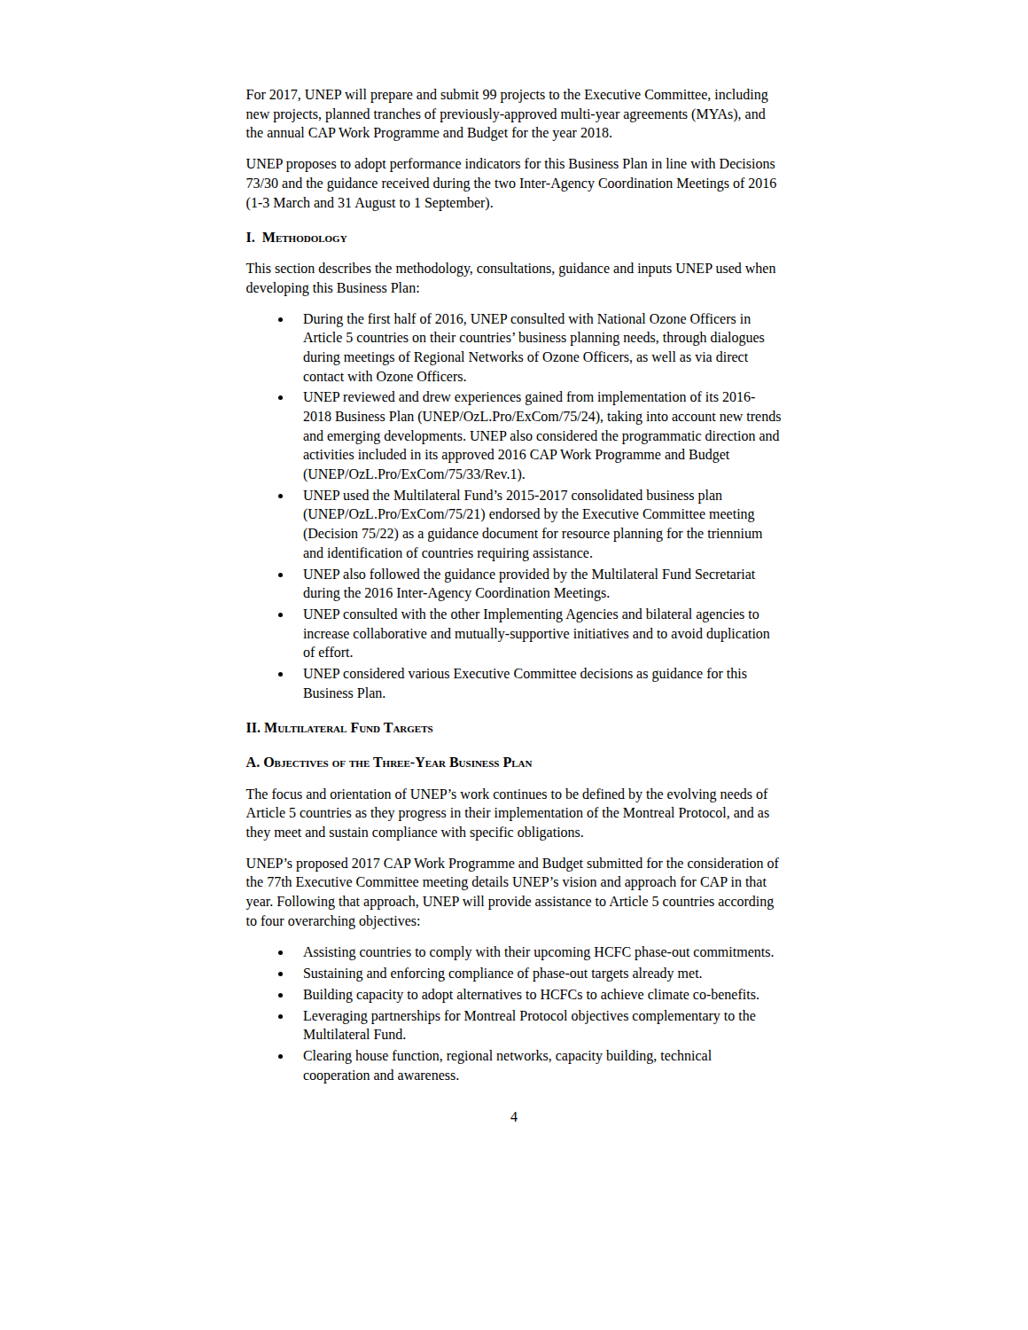For 2017, UNEP will prepare and submit 99 projects to the Executive Committee, including new projects, planned tranches of previously-approved multi-year agreements (MYAs), and the annual CAP Work Programme and Budget for the year 2018.
UNEP proposes to adopt performance indicators for this Business Plan in line with Decisions 73/30 and the guidance received during the two Inter-Agency Coordination Meetings of 2016 (1-3 March and 31 August to 1 September).
I. Methodology
This section describes the methodology, consultations, guidance and inputs UNEP used when developing this Business Plan:
During the first half of 2016, UNEP consulted with National Ozone Officers in Article 5 countries on their countries’ business planning needs, through dialogues during meetings of Regional Networks of Ozone Officers, as well as via direct contact with Ozone Officers.
UNEP reviewed and drew experiences gained from implementation of its 2016-2018 Business Plan (UNEP/OzL.Pro/ExCom/75/24), taking into account new trends and emerging developments. UNEP also considered the programmatic direction and activities included in its approved 2016 CAP Work Programme and Budget (UNEP/OzL.Pro/ExCom/75/33/Rev.1).
UNEP used the Multilateral Fund’s 2015-2017 consolidated business plan (UNEP/OzL.Pro/ExCom/75/21) endorsed by the Executive Committee meeting (Decision 75/22) as a guidance document for resource planning for the triennium and identification of countries requiring assistance.
UNEP also followed the guidance provided by the Multilateral Fund Secretariat during the 2016 Inter-Agency Coordination Meetings.
UNEP consulted with the other Implementing Agencies and bilateral agencies to increase collaborative and mutually-supportive initiatives and to avoid duplication of effort.
UNEP considered various Executive Committee decisions as guidance for this Business Plan.
II. Multilateral Fund Targets
A. Objectives of the Three-Year Business Plan
The focus and orientation of UNEP’s work continues to be defined by the evolving needs of Article 5 countries as they progress in their implementation of the Montreal Protocol, and as they meet and sustain compliance with specific obligations.
UNEP’s proposed 2017 CAP Work Programme and Budget submitted for the consideration of the 77th Executive Committee meeting details UNEP’s vision and approach for CAP in that year. Following that approach, UNEP will provide assistance to Article 5 countries according to four overarching objectives:
Assisting countries to comply with their upcoming HCFC phase-out commitments.
Sustaining and enforcing compliance of phase-out targets already met.
Building capacity to adopt alternatives to HCFCs to achieve climate co-benefits.
Leveraging partnerships for Montreal Protocol objectives complementary to the Multilateral Fund.
Clearing house function, regional networks, capacity building, technical cooperation and awareness.
4